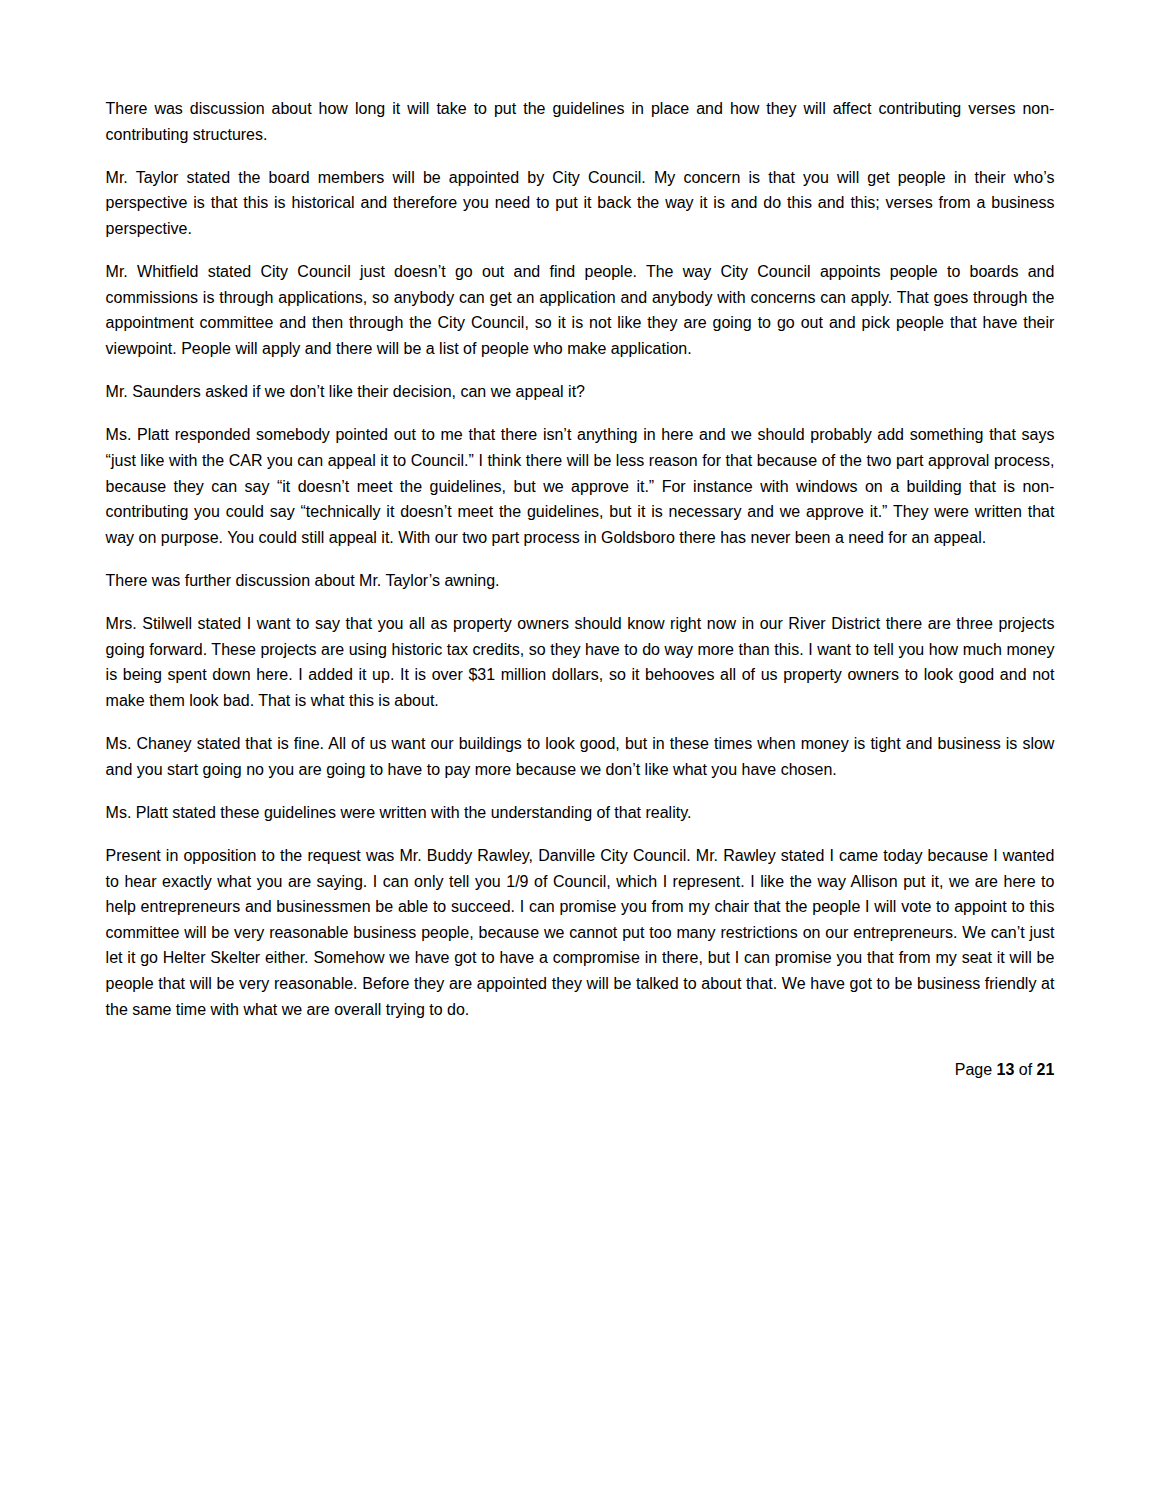There was discussion about how long it will take to put the guidelines in place and how they will affect contributing verses non-contributing structures.
Mr. Taylor stated the board members will be appointed by City Council. My concern is that you will get people in their who’s perspective is that this is historical and therefore you need to put it back the way it is and do this and this; verses from a business perspective.
Mr. Whitfield stated City Council just doesn’t go out and find people. The way City Council appoints people to boards and commissions is through applications, so anybody can get an application and anybody with concerns can apply. That goes through the appointment committee and then through the City Council, so it is not like they are going to go out and pick people that have their viewpoint. People will apply and there will be a list of people who make application.
Mr. Saunders asked if we don’t like their decision, can we appeal it?
Ms. Platt responded somebody pointed out to me that there isn’t anything in here and we should probably add something that says “just like with the CAR you can appeal it to Council.” I think there will be less reason for that because of the two part approval process, because they can say “it doesn’t meet the guidelines, but we approve it.” For instance with windows on a building that is non-contributing you could say “technically it doesn’t meet the guidelines, but it is necessary and we approve it.” They were written that way on purpose. You could still appeal it. With our two part process in Goldsboro there has never been a need for an appeal.
There was further discussion about Mr. Taylor’s awning.
Mrs. Stilwell stated I want to say that you all as property owners should know right now in our River District there are three projects going forward. These projects are using historic tax credits, so they have to do way more than this. I want to tell you how much money is being spent down here. I added it up. It is over $31 million dollars, so it behooves all of us property owners to look good and not make them look bad. That is what this is about.
Ms. Chaney stated that is fine. All of us want our buildings to look good, but in these times when money is tight and business is slow and you start going no you are going to have to pay more because we don’t like what you have chosen.
Ms. Platt stated these guidelines were written with the understanding of that reality.
Present in opposition to the request was Mr. Buddy Rawley, Danville City Council. Mr. Rawley stated I came today because I wanted to hear exactly what you are saying. I can only tell you 1/9 of Council, which I represent. I like the way Allison put it, we are here to help entrepreneurs and businessmen be able to succeed. I can promise you from my chair that the people I will vote to appoint to this committee will be very reasonable business people, because we cannot put too many restrictions on our entrepreneurs. We can’t just let it go Helter Skelter either. Somehow we have got to have a compromise in there, but I can promise you that from my seat it will be people that will be very reasonable. Before they are appointed they will be talked to about that. We have got to be business friendly at the same time with what we are overall trying to do.
Page 13 of 21